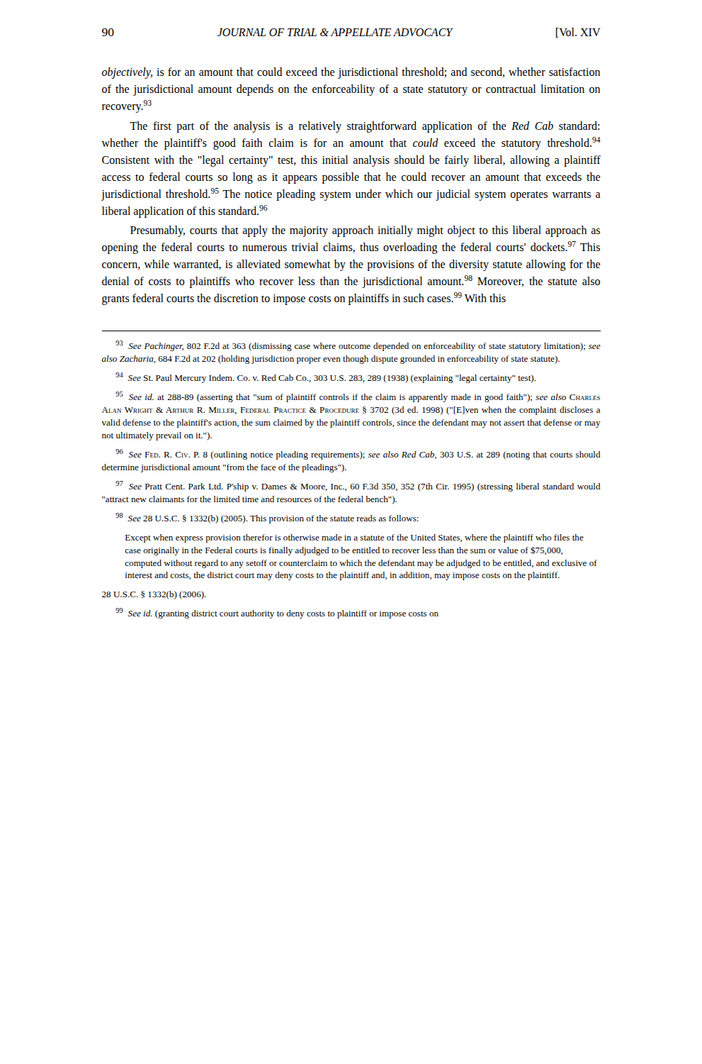90 JOURNAL OF TRIAL & APPELLATE ADVOCACY [Vol. XIV
objectively, is for an amount that could exceed the jurisdictional threshold; and second, whether satisfaction of the jurisdictional amount depends on the enforceability of a state statutory or contractual limitation on recovery.93
The first part of the analysis is a relatively straightforward application of the Red Cab standard: whether the plaintiff's good faith claim is for an amount that could exceed the statutory threshold.94 Consistent with the "legal certainty" test, this initial analysis should be fairly liberal, allowing a plaintiff access to federal courts so long as it appears possible that he could recover an amount that exceeds the jurisdictional threshold.95 The notice pleading system under which our judicial system operates warrants a liberal application of this standard.96
Presumably, courts that apply the majority approach initially might object to this liberal approach as opening the federal courts to numerous trivial claims, thus overloading the federal courts' dockets.97 This concern, while warranted, is alleviated somewhat by the provisions of the diversity statute allowing for the denial of costs to plaintiffs who recover less than the jurisdictional amount.98 Moreover, the statute also grants federal courts the discretion to impose costs on plaintiffs in such cases.99 With this
93 See Pachinger, 802 F.2d at 363 (dismissing case where outcome depended on enforceability of state statutory limitation); see also Zacharia, 684 F.2d at 202 (holding jurisdiction proper even though dispute grounded in enforceability of state statute).
94 See St. Paul Mercury Indem. Co. v. Red Cab Co., 303 U.S. 283, 289 (1938) (explaining "legal certainty" test).
95 See id. at 288-89 (asserting that "sum of plaintiff controls if the claim is apparently made in good faith"); see also Charles Alan Wright & Arthur R. Miller, Federal Practice & Procedure § 3702 (3d ed. 1998) ("[E]ven when the complaint discloses a valid defense to the plaintiff's action, the sum claimed by the plaintiff controls, since the defendant may not assert that defense or may not ultimately prevail on it.").
96 See Fed. R. Civ. P. 8 (outlining notice pleading requirements); see also Red Cab, 303 U.S. at 289 (noting that courts should determine jurisdictional amount "from the face of the pleadings").
97 See Pratt Cent. Park Ltd. P'ship v. Dames & Moore, Inc., 60 F.3d 350, 352 (7th Cir. 1995) (stressing liberal standard would "attract new claimants for the limited time and resources of the federal bench").
98 See 28 U.S.C. § 1332(b) (2005). This provision of the statute reads as follows:
Except when express provision therefor is otherwise made in a statute of the United States, where the plaintiff who files the case originally in the Federal courts is finally adjudged to be entitled to recover less than the sum or value of $75,000, computed without regard to any setoff or counterclaim to which the defendant may be adjudged to be entitled, and exclusive of interest and costs, the district court may deny costs to the plaintiff and, in addition, may impose costs on the plaintiff.
28 U.S.C. § 1332(b) (2006).
99 See id. (granting district court authority to deny costs to plaintiff or impose costs on